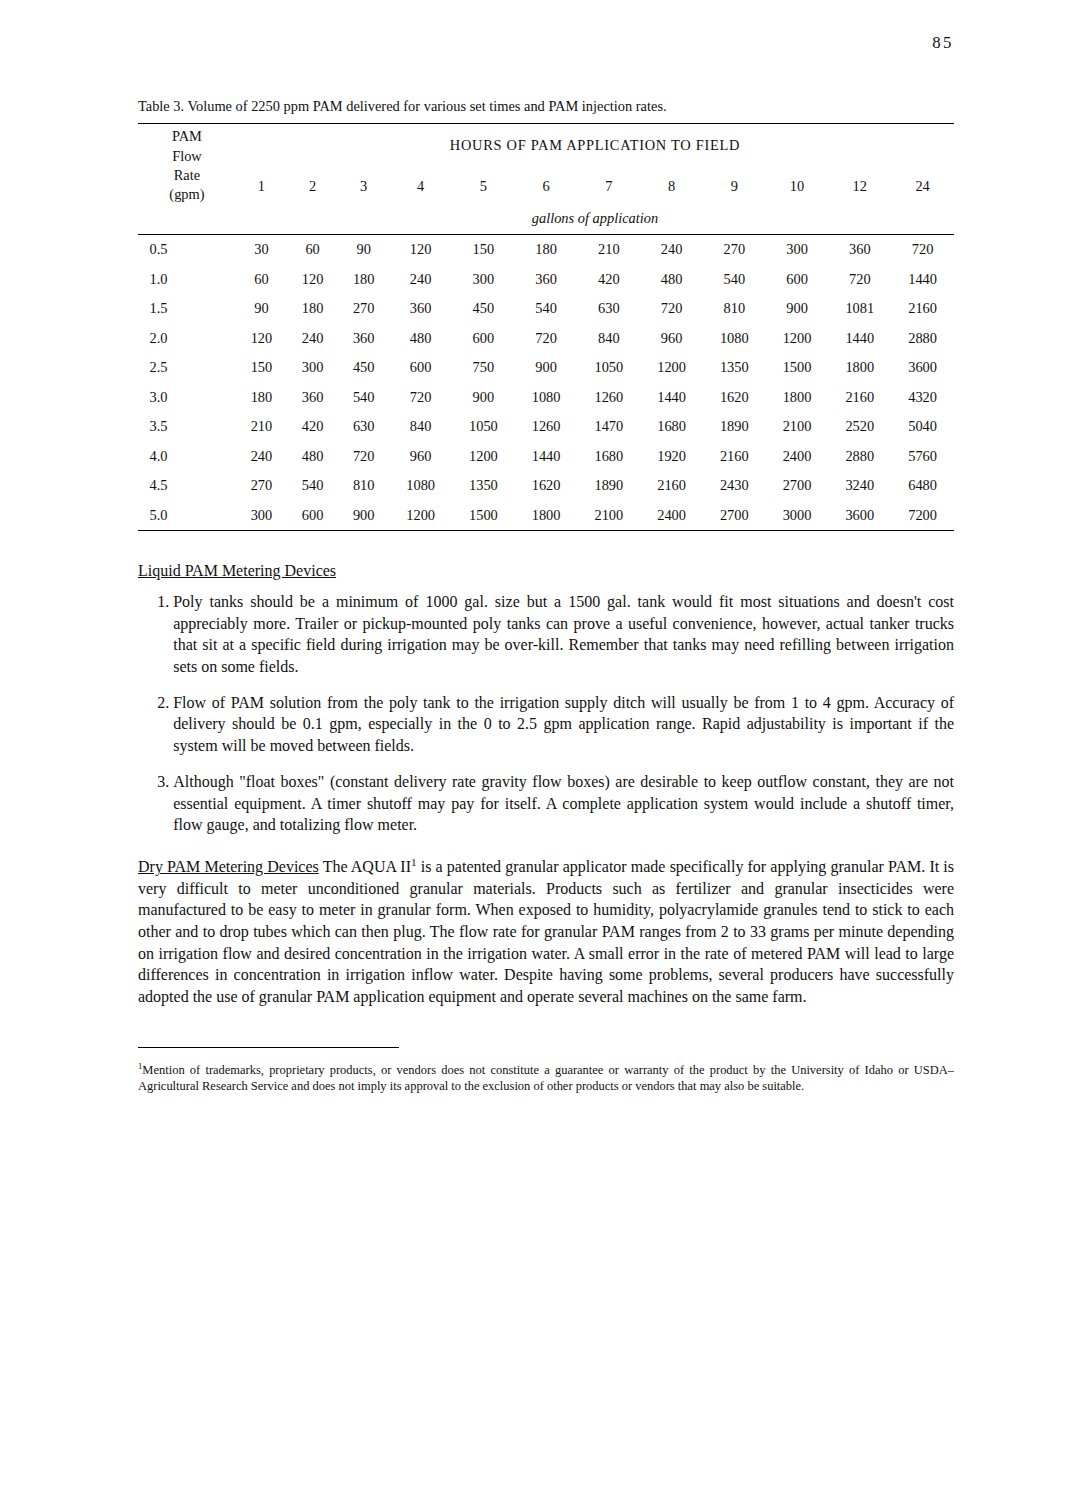85
Table 3. Volume of 2250 ppm PAM delivered for various set times and PAM injection rates.
| PAM Flow Rate (gpm) | HOURS OF PAM APPLICATION TO FIELD |
| --- | --- |
| 1 | 2 | 3 | 4 | 5 | 6 | 7 | 8 | 9 | 10 | 12 | 24 |
| | gallons of application |
| 0.5 | 30 | 60 | 90 | 120 | 150 | 180 | 210 | 240 | 270 | 300 | 360 | 720 |
| 1.0 | 60 | 120 | 180 | 240 | 300 | 360 | 420 | 480 | 540 | 600 | 720 | 1440 |
| 1.5 | 90 | 180 | 270 | 360 | 450 | 540 | 630 | 720 | 810 | 900 | 1081 | 2160 |
| 2.0 | 120 | 240 | 360 | 480 | 600 | 720 | 840 | 960 | 1080 | 1200 | 1440 | 2880 |
| 2.5 | 150 | 300 | 450 | 600 | 750 | 900 | 1050 | 1200 | 1350 | 1500 | 1800 | 3600 |
| 3.0 | 180 | 360 | 540 | 720 | 900 | 1080 | 1260 | 1440 | 1620 | 1800 | 2160 | 4320 |
| 3.5 | 210 | 420 | 630 | 840 | 1050 | 1260 | 1470 | 1680 | 1890 | 2100 | 2520 | 5040 |
| 4.0 | 240 | 480 | 720 | 960 | 1200 | 1440 | 1680 | 1920 | 2160 | 2400 | 2880 | 5760 |
| 4.5 | 270 | 540 | 810 | 1080 | 1350 | 1620 | 1890 | 2160 | 2430 | 2700 | 3240 | 6480 |
| 5.0 | 300 | 600 | 900 | 1200 | 1500 | 1800 | 2100 | 2400 | 2700 | 3000 | 3600 | 7200 |
Liquid PAM Metering Devices
Poly tanks should be a minimum of 1000 gal. size but a 1500 gal. tank would fit most situations and doesn't cost appreciably more. Trailer or pickup-mounted poly tanks can prove a useful convenience, however, actual tanker trucks that sit at a specific field during irrigation may be over-kill. Remember that tanks may need refilling between irrigation sets on some fields.
Flow of PAM solution from the poly tank to the irrigation supply ditch will usually be from 1 to 4 gpm. Accuracy of delivery should be 0.1 gpm, especially in the 0 to 2.5 gpm application range. Rapid adjustability is important if the system will be moved between fields.
Although "float boxes" (constant delivery rate gravity flow boxes) are desirable to keep outflow constant, they are not essential equipment. A timer shutoff may pay for itself. A complete application system would include a shutoff timer, flow gauge, and totalizing flow meter.
Dry PAM Metering Devices The AQUA II1 is a patented granular applicator made specifically for applying granular PAM. It is very difficult to meter unconditioned granular materials. Products such as fertilizer and granular insecticides were manufactured to be easy to meter in granular form. When exposed to humidity, polyacrylamide granules tend to stick to each other and to drop tubes which can then plug. The flow rate for granular PAM ranges from 2 to 33 grams per minute depending on irrigation flow and desired concentration in the irrigation water. A small error in the rate of metered PAM will lead to large differences in concentration in irrigation inflow water. Despite having some problems, several producers have successfully adopted the use of granular PAM application equipment and operate several machines on the same farm.
1Mention of trademarks, proprietary products, or vendors does not constitute a guarantee or warranty of the product by the University of Idaho or USDA–Agricultural Research Service and does not imply its approval to the exclusion of other products or vendors that may also be suitable.